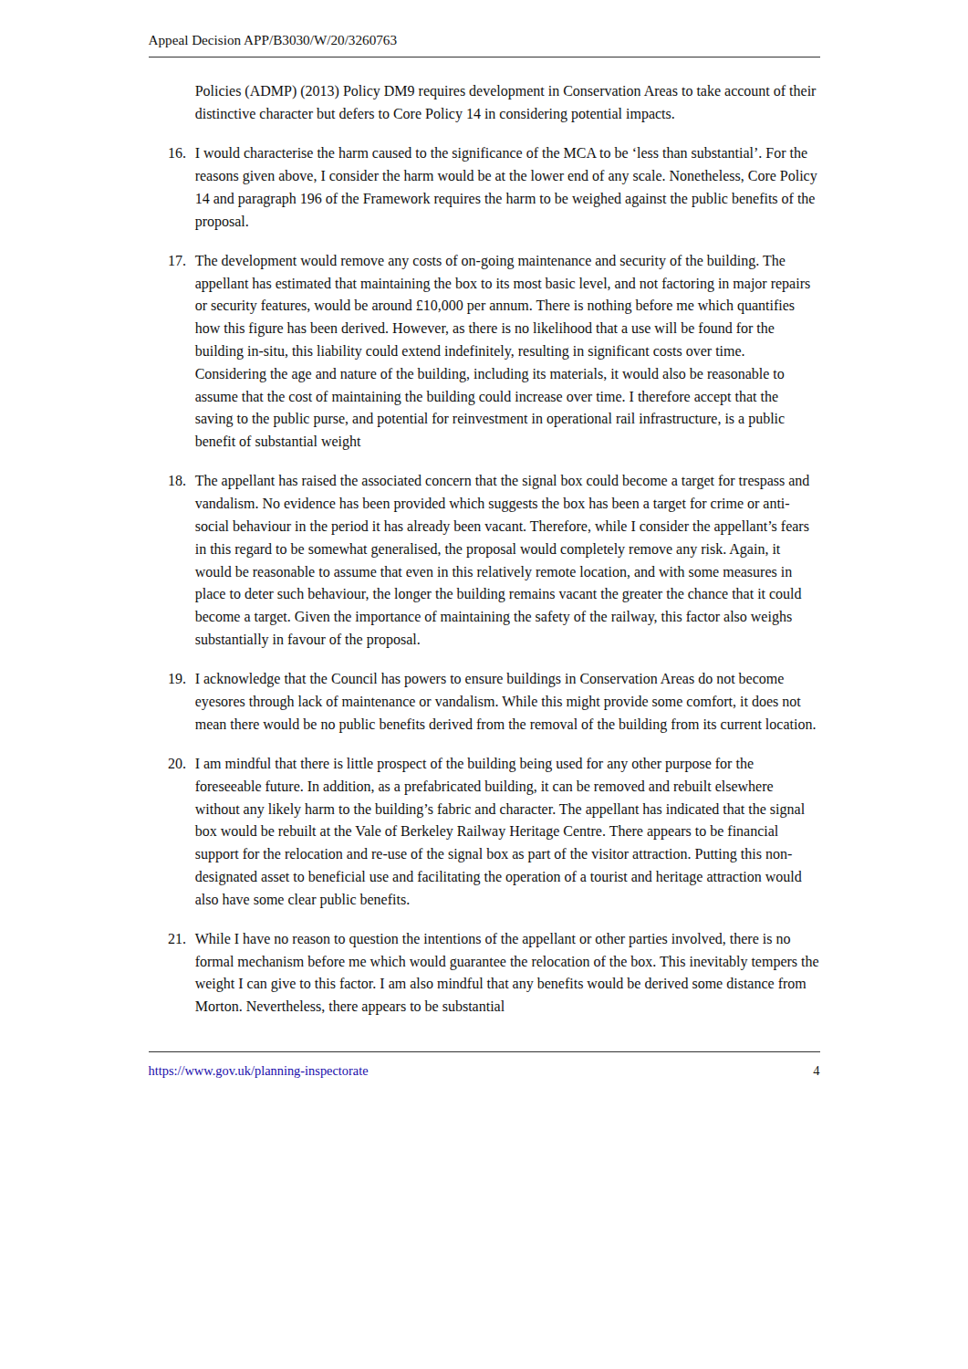Appeal Decision APP/B3030/W/20/3260763
Policies (ADMP) (2013) Policy DM9 requires development in Conservation Areas to take account of their distinctive character but defers to Core Policy 14 in considering potential impacts.
16.
I would characterise the harm caused to the significance of the MCA to be ‘less than substantial’. For the reasons given above, I consider the harm would be at the lower end of any scale. Nonetheless, Core Policy 14 and paragraph 196 of the Framework requires the harm to be weighed against the public benefits of the proposal.
17.
The development would remove any costs of on-going maintenance and security of the building. The appellant has estimated that maintaining the box to its most basic level, and not factoring in major repairs or security features, would be around £10,000 per annum. There is nothing before me which quantifies how this figure has been derived. However, as there is no likelihood that a use will be found for the building in-situ, this liability could extend indefinitely, resulting in significant costs over time. Considering the age and nature of the building, including its materials, it would also be reasonable to assume that the cost of maintaining the building could increase over time. I therefore accept that the saving to the public purse, and potential for reinvestment in operational rail infrastructure, is a public benefit of substantial weight
18.
The appellant has raised the associated concern that the signal box could become a target for trespass and vandalism. No evidence has been provided which suggests the box has been a target for crime or anti-social behaviour in the period it has already been vacant. Therefore, while I consider the appellant’s fears in this regard to be somewhat generalised, the proposal would completely remove any risk. Again, it would be reasonable to assume that even in this relatively remote location, and with some measures in place to deter such behaviour, the longer the building remains vacant the greater the chance that it could become a target. Given the importance of maintaining the safety of the railway, this factor also weighs substantially in favour of the proposal.
19.
I acknowledge that the Council has powers to ensure buildings in Conservation Areas do not become eyesores through lack of maintenance or vandalism. While this might provide some comfort, it does not mean there would be no public benefits derived from the removal of the building from its current location.
20.
I am mindful that there is little prospect of the building being used for any other purpose for the foreseeable future. In addition, as a prefabricated building, it can be removed and rebuilt elsewhere without any likely harm to the building’s fabric and character. The appellant has indicated that the signal box would be rebuilt at the Vale of Berkeley Railway Heritage Centre. There appears to be financial support for the relocation and re-use of the signal box as part of the visitor attraction. Putting this non-designated asset to beneficial use and facilitating the operation of a tourist and heritage attraction would also have some clear public benefits.
21.
While I have no reason to question the intentions of the appellant or other parties involved, there is no formal mechanism before me which would guarantee the relocation of the box. This inevitably tempers the weight I can give to this factor. I am also mindful that any benefits would be derived some distance from Morton. Nevertheless, there appears to be substantial
https://www.gov.uk/planning-inspectorate 4